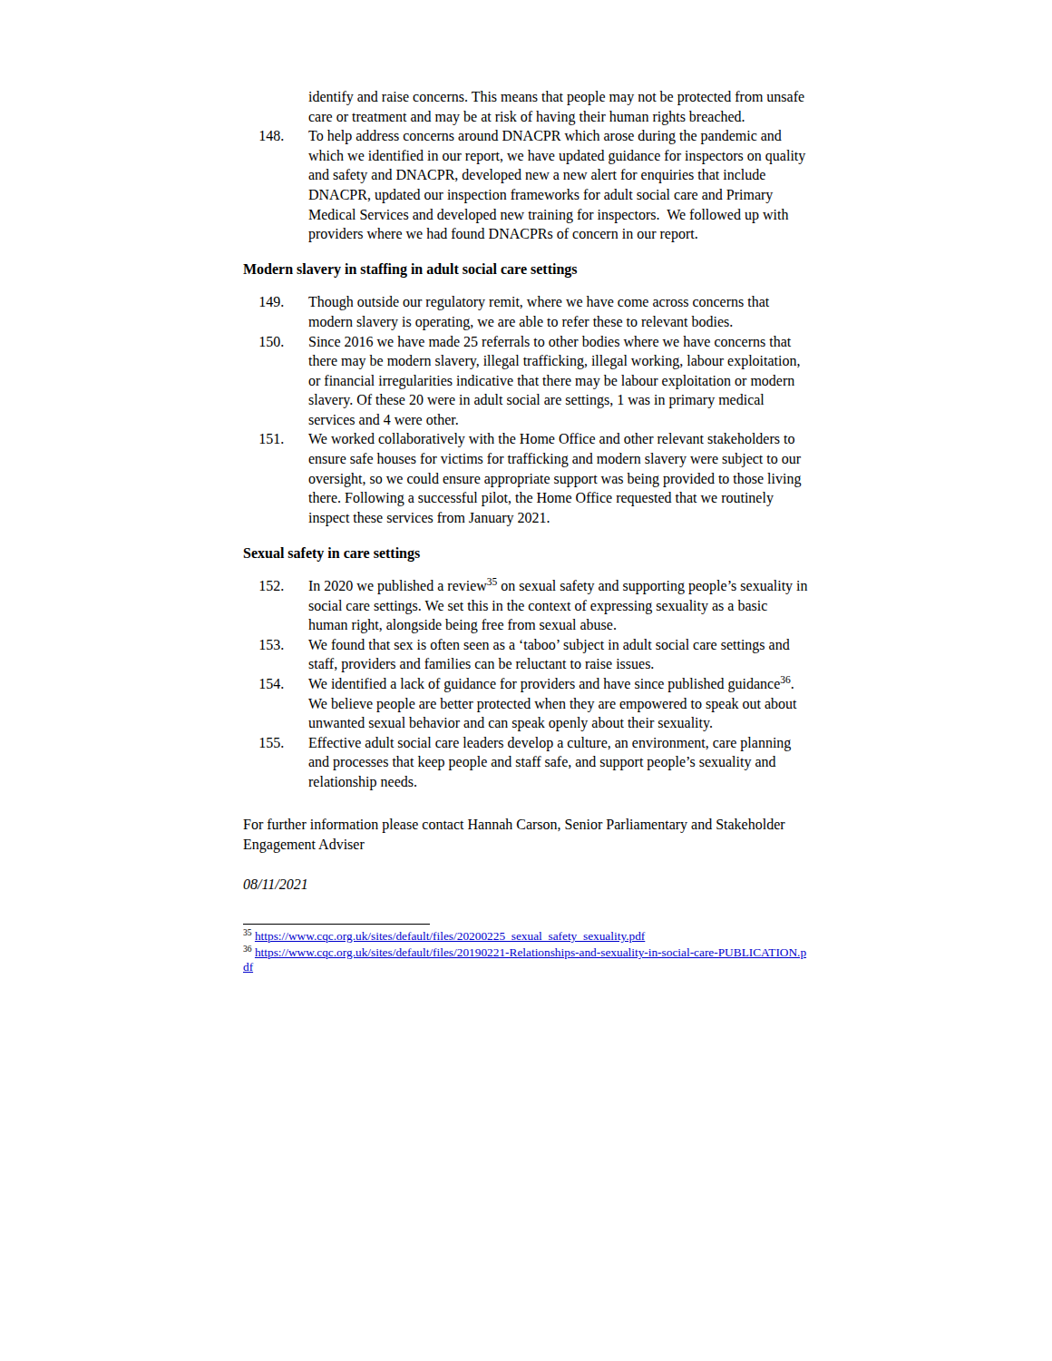identify and raise concerns. This means that people may not be protected from unsafe care or treatment and may be at risk of having their human rights breached.
148. To help address concerns around DNACPR which arose during the pandemic and which we identified in our report, we have updated guidance for inspectors on quality and safety and DNACPR, developed new a new alert for enquiries that include DNACPR, updated our inspection frameworks for adult social care and Primary Medical Services and developed new training for inspectors. We followed up with providers where we had found DNACPRs of concern in our report.
Modern slavery in staffing in adult social care settings
149. Though outside our regulatory remit, where we have come across concerns that modern slavery is operating, we are able to refer these to relevant bodies.
150. Since 2016 we have made 25 referrals to other bodies where we have concerns that there may be modern slavery, illegal trafficking, illegal working, labour exploitation, or financial irregularities indicative that there may be labour exploitation or modern slavery. Of these 20 were in adult social are settings, 1 was in primary medical services and 4 were other.
151. We worked collaboratively with the Home Office and other relevant stakeholders to ensure safe houses for victims for trafficking and modern slavery were subject to our oversight, so we could ensure appropriate support was being provided to those living there. Following a successful pilot, the Home Office requested that we routinely inspect these services from January 2021.
Sexual safety in care settings
152. In 2020 we published a review35 on sexual safety and supporting people’s sexuality in social care settings. We set this in the context of expressing sexuality as a basic human right, alongside being free from sexual abuse.
153. We found that sex is often seen as a ‘taboo’ subject in adult social care settings and staff, providers and families can be reluctant to raise issues.
154. We identified a lack of guidance for providers and have since published guidance36. We believe people are better protected when they are empowered to speak out about unwanted sexual behavior and can speak openly about their sexuality.
155. Effective adult social care leaders develop a culture, an environment, care planning and processes that keep people and staff safe, and support people’s sexuality and relationship needs.
For further information please contact Hannah Carson, Senior Parliamentary and Stakeholder Engagement Adviser
08/11/2021
35 https://www.cqc.org.uk/sites/default/files/20200225_sexual_safety_sexuality.pdf
36 https://www.cqc.org.uk/sites/default/files/20190221-Relationships-and-sexuality-in-social-care-PUBLICATION.pdf